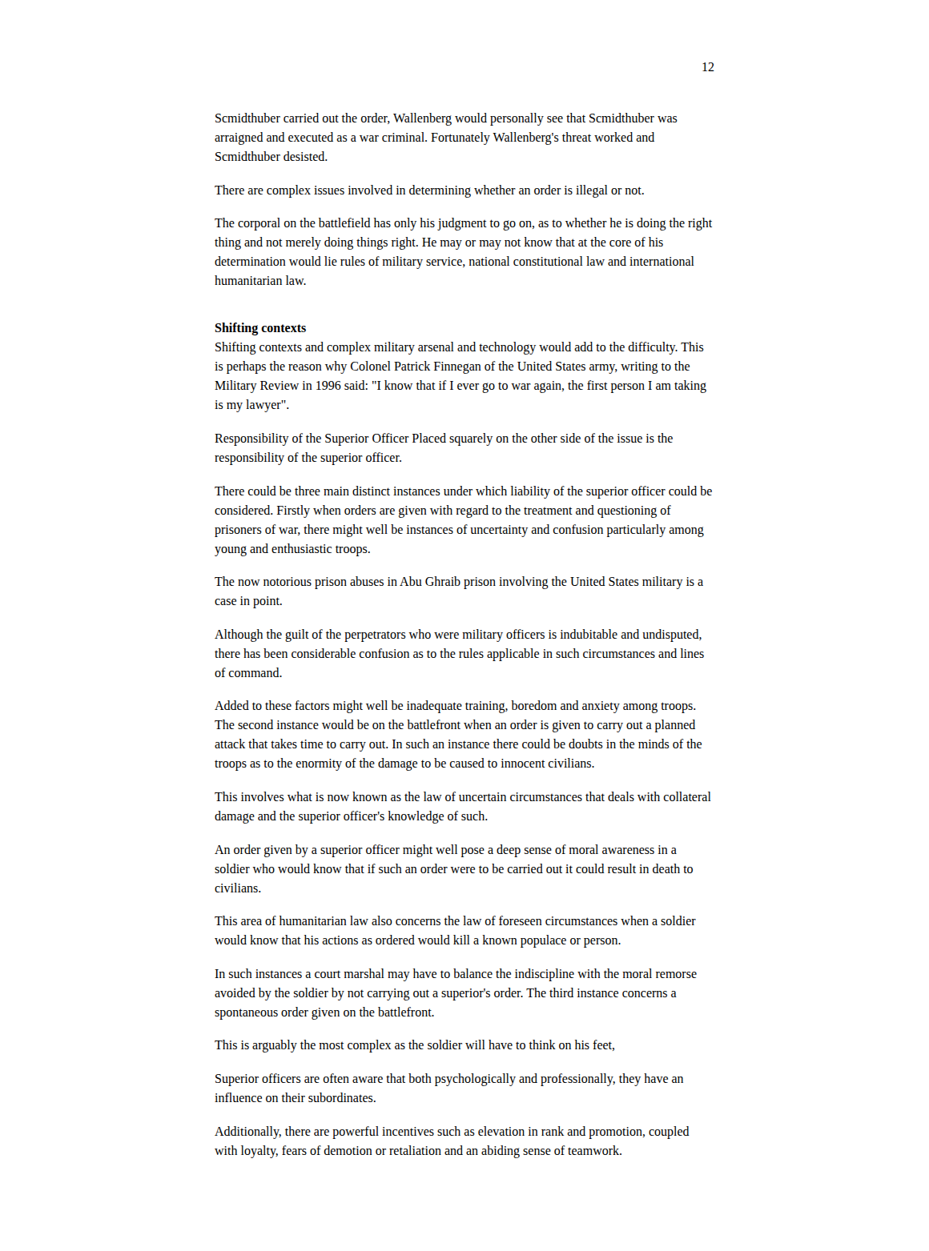12
Scmidthuber carried out the order, Wallenberg would personally see that Scmidthuber was arraigned and executed as a war criminal. Fortunately Wallenberg's threat worked and Scmidthuber desisted.
There are complex issues involved in determining whether an order is illegal or not.
The corporal on the battlefield has only his judgment to go on, as to whether he is doing the right thing and not merely doing things right. He may or may not know that at the core of his determination would lie rules of military service, national constitutional law and international humanitarian law.
Shifting contexts
Shifting contexts and complex military arsenal and technology would add to the difficulty. This is perhaps the reason why Colonel Patrick Finnegan of the United States army, writing to the Military Review in 1996 said: "I know that if I ever go to war again, the first person I am taking is my lawyer".
Responsibility of the Superior Officer Placed squarely on the other side of the issue is the responsibility of the superior officer.
There could be three main distinct instances under which liability of the superior officer could be considered. Firstly when orders are given with regard to the treatment and questioning of prisoners of war, there might well be instances of uncertainty and confusion particularly among young and enthusiastic troops.
The now notorious prison abuses in Abu Ghraib prison involving the United States military is a case in point.
Although the guilt of the perpetrators who were military officers is indubitable and undisputed, there has been considerable confusion as to the rules applicable in such circumstances and lines of command.
Added to these factors might well be inadequate training, boredom and anxiety among troops. The second instance would be on the battlefront when an order is given to carry out a planned attack that takes time to carry out. In such an instance there could be doubts in the minds of the troops as to the enormity of the damage to be caused to innocent civilians.
This involves what is now known as the law of uncertain circumstances that deals with collateral damage and the superior officer's knowledge of such.
An order given by a superior officer might well pose a deep sense of moral awareness in a soldier who would know that if such an order were to be carried out it could result in death to civilians.
This area of humanitarian law also concerns the law of foreseen circumstances when a soldier would know that his actions as ordered would kill a known populace or person.
In such instances a court marshal may have to balance the indiscipline with the moral remorse avoided by the soldier by not carrying out a superior's order. The third instance concerns a spontaneous order given on the battlefront.
This is arguably the most complex as the soldier will have to think on his feet,
Superior officers are often aware that both psychologically and professionally, they have an influence on their subordinates.
Additionally, there are powerful incentives such as elevation in rank and promotion, coupled with loyalty, fears of demotion or retaliation and an abiding sense of teamwork.